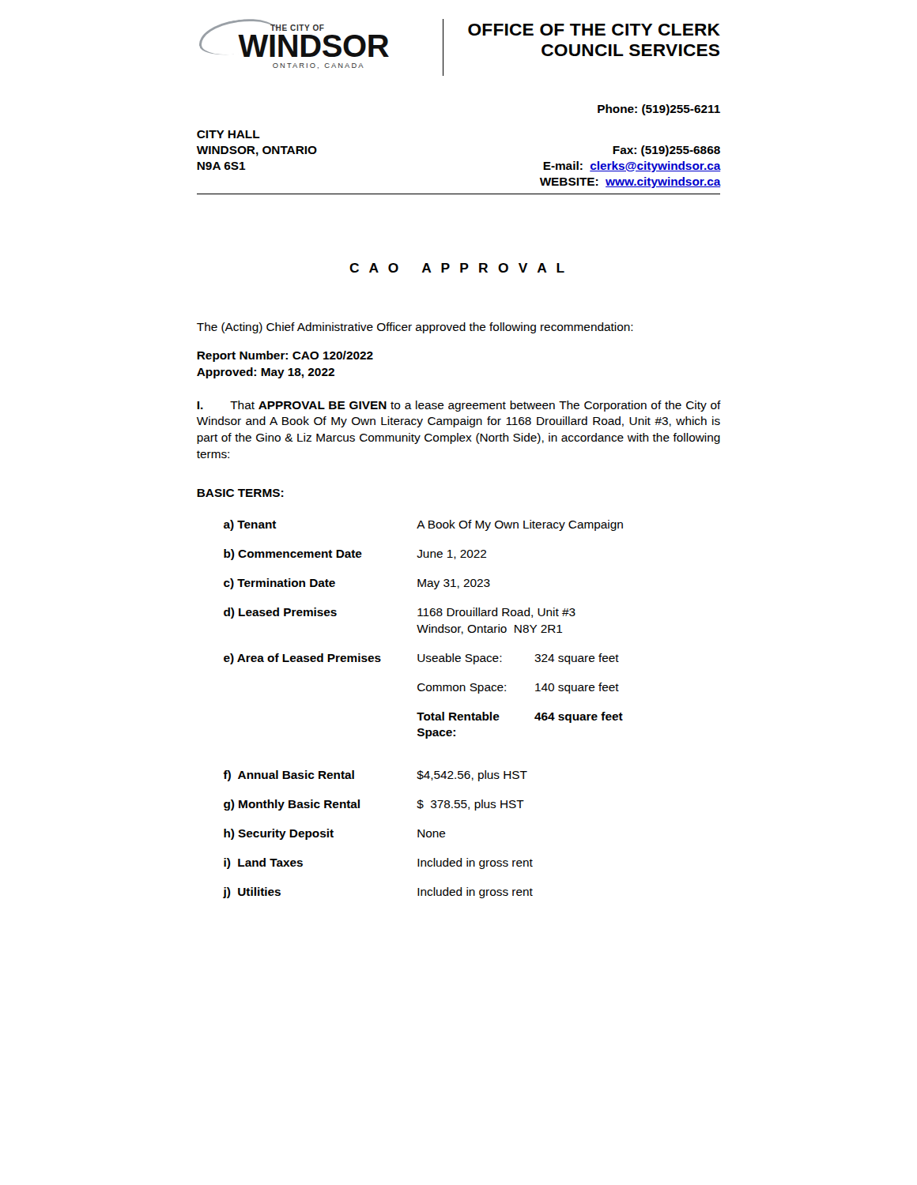THE CITY OF
WINDSOR
ONTARIO, CANADA
OFFICE OF THE CITY CLERK
COUNCIL SERVICES
Phone: (519)255-6211
| CITY HALL WINDSOR, ONTARIO N9A 6S1 | Fax: (519)255-6868 E-mail: clerks@citywindsor.ca WEBSITE: www.citywindsor.ca |
C A O A P P R O V A L
The (Acting) Chief Administrative Officer approved the following recommendation:
Report Number: CAO 120/2022
Approved: May 18, 2022
I. That APPROVAL BE GIVEN to a lease agreement between The Corporation of the City of Windsor and A Book Of My Own Literacy Campaign for 1168 Drouillard Road, Unit #3, which is part of the Gino & Liz Marcus Community Complex (North Side), in accordance with the following terms:
BASIC TERMS:
| a) Tenant | A Book Of My Own Literacy Campaign |
| b) Commencement Date | June 1, 2022 |
| c) Termination Date | May 31, 2023 |
| d) Leased Premises | 1168 Drouillard Road, Unit #3 Windsor, Ontario N8Y 2R1 |
| e) Area of Leased Premises | / Useable Space: / 324 square feet / / Common Space: / 140 square feet / / Total Rentable Space: / 464 square feet / |
| f) Annual Basic Rental | $4,542.56, plus HST |
| g) Monthly Basic Rental | $ 378.55, plus HST |
| h) Security Deposit | None |
| i) Land Taxes | Included in gross rent |
| j) Utilities | Included in gross rent |